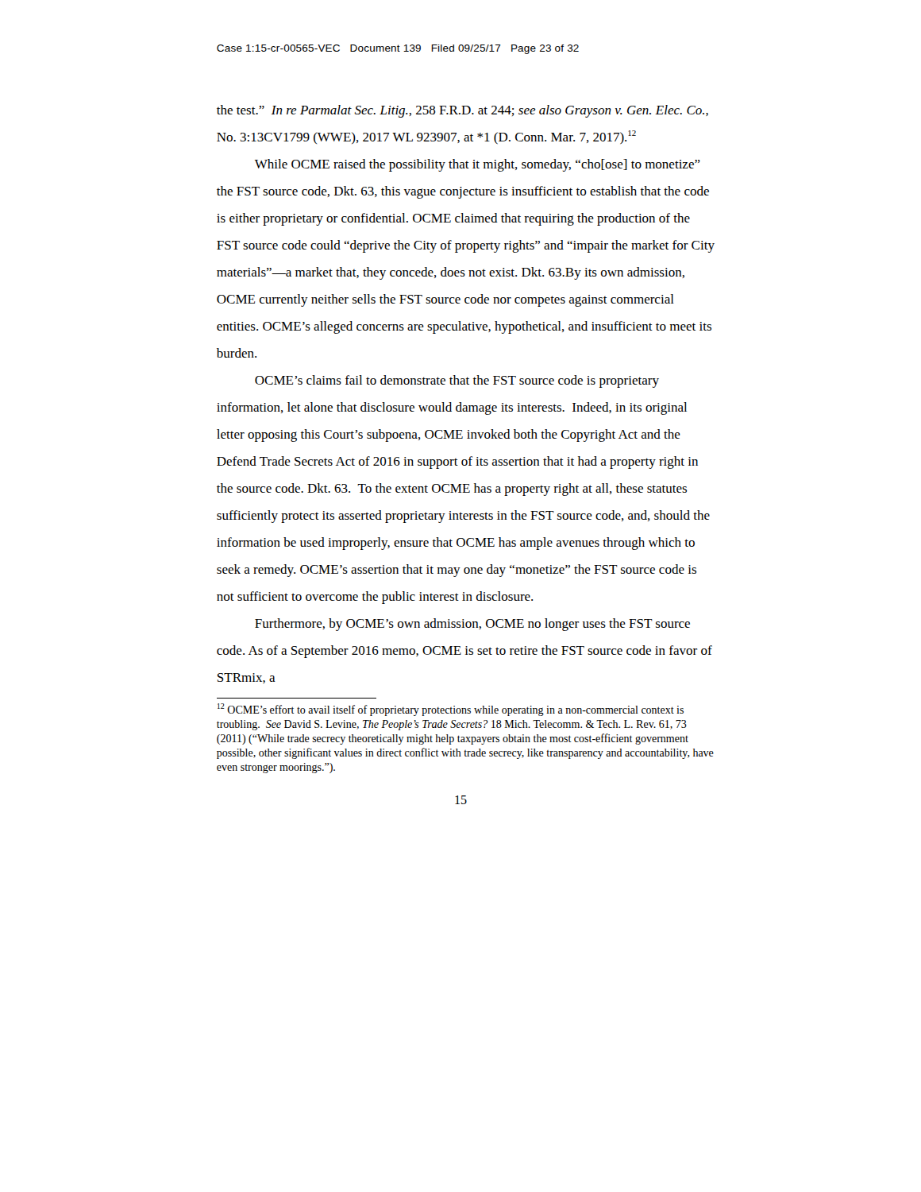Case 1:15-cr-00565-VEC Document 139 Filed 09/25/17 Page 23 of 32
the test.” In re Parmalat Sec. Litig., 258 F.R.D. at 244; see also Grayson v. Gen. Elec. Co., No. 3:13CV1799 (WWE), 2017 WL 923907, at *1 (D. Conn. Mar. 7, 2017).12
While OCME raised the possibility that it might, someday, “cho[ose] to monetize” the FST source code, Dkt. 63, this vague conjecture is insufficient to establish that the code is either proprietary or confidential. OCME claimed that requiring the production of the FST source code could “deprive the City of property rights” and “impair the market for City materials”—a market that, they concede, does not exist. Dkt. 63.By its own admission, OCME currently neither sells the FST source code nor competes against commercial entities. OCME’s alleged concerns are speculative, hypothetical, and insufficient to meet its burden.
OCME’s claims fail to demonstrate that the FST source code is proprietary information, let alone that disclosure would damage its interests. Indeed, in its original letter opposing this Court’s subpoena, OCME invoked both the Copyright Act and the Defend Trade Secrets Act of 2016 in support of its assertion that it had a property right in the source code. Dkt. 63. To the extent OCME has a property right at all, these statutes sufficiently protect its asserted proprietary interests in the FST source code, and, should the information be used improperly, ensure that OCME has ample avenues through which to seek a remedy. OCME’s assertion that it may one day “monetize” the FST source code is not sufficient to overcome the public interest in disclosure.
Furthermore, by OCME’s own admission, OCME no longer uses the FST source code. As of a September 2016 memo, OCME is set to retire the FST source code in favor of STRmix, a
12 OCME’s effort to avail itself of proprietary protections while operating in a non-commercial context is troubling. See David S. Levine, The People’s Trade Secrets? 18 Mich. Telecomm. & Tech. L. Rev. 61, 73 (2011) (“While trade secrecy theoretically might help taxpayers obtain the most cost-efficient government possible, other significant values in direct conflict with trade secrecy, like transparency and accountability, have even stronger moorings.”).
15